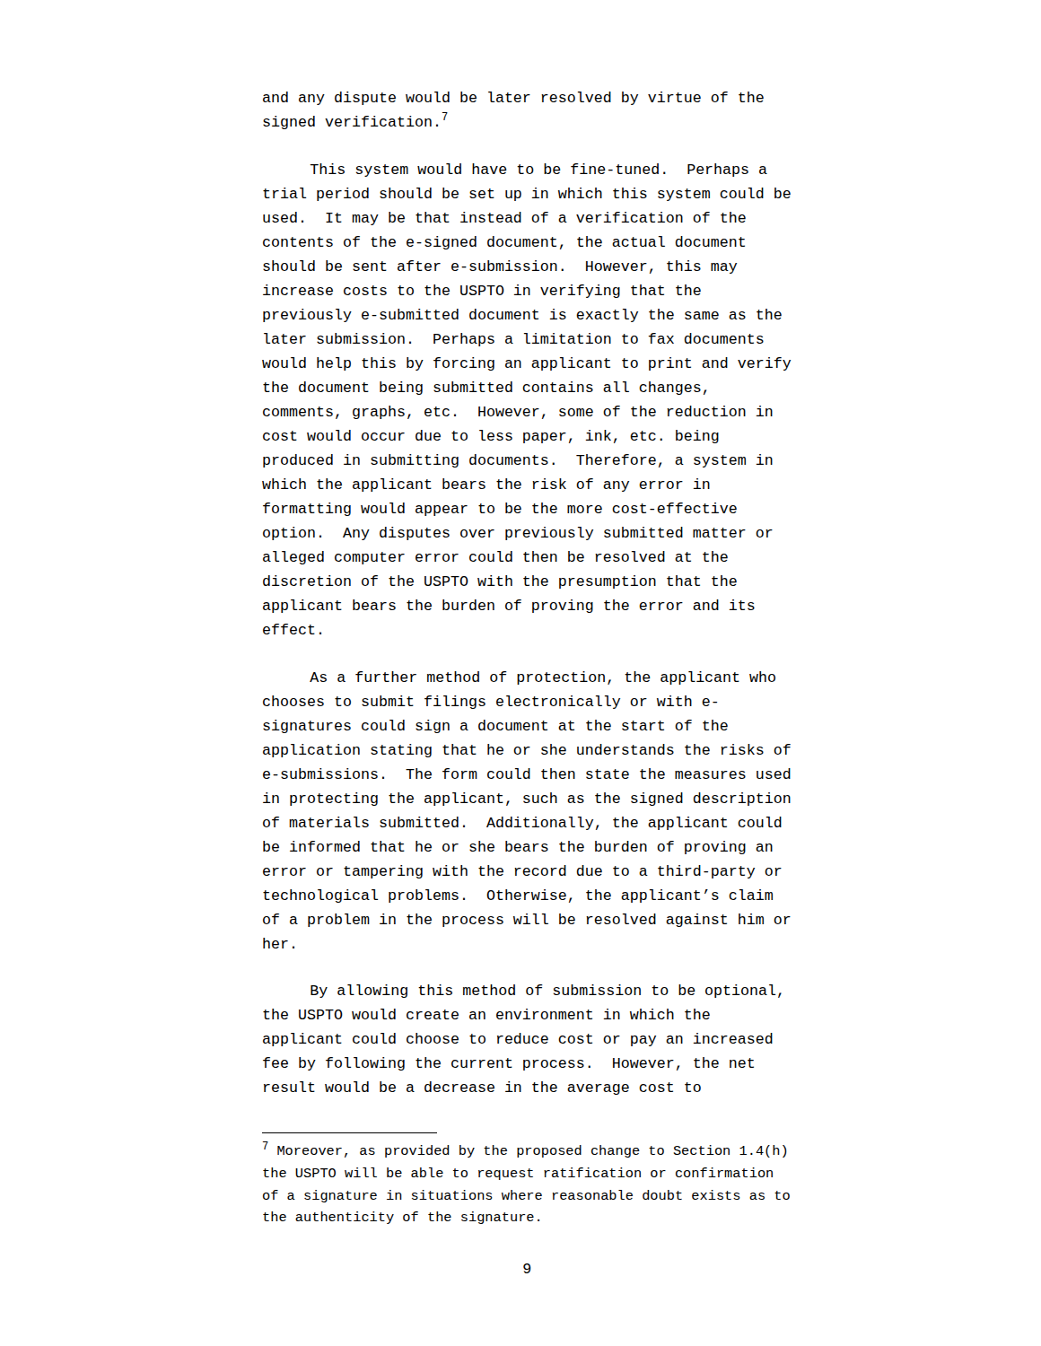and any dispute would be later resolved by virtue of the signed verification.7
This system would have to be fine-tuned. Perhaps a trial period should be set up in which this system could be used. It may be that instead of a verification of the contents of the e-signed document, the actual document should be sent after e-submission. However, this may increase costs to the USPTO in verifying that the previously e-submitted document is exactly the same as the later submission. Perhaps a limitation to fax documents would help this by forcing an applicant to print and verify the document being submitted contains all changes, comments, graphs, etc. However, some of the reduction in cost would occur due to less paper, ink, etc. being produced in submitting documents. Therefore, a system in which the applicant bears the risk of any error in formatting would appear to be the more cost-effective option. Any disputes over previously submitted matter or alleged computer error could then be resolved at the discretion of the USPTO with the presumption that the applicant bears the burden of proving the error and its effect.
As a further method of protection, the applicant who chooses to submit filings electronically or with e-signatures could sign a document at the start of the application stating that he or she understands the risks of e-submissions. The form could then state the measures used in protecting the applicant, such as the signed description of materials submitted. Additionally, the applicant could be informed that he or she bears the burden of proving an error or tampering with the record due to a third-party or technological problems. Otherwise, the applicant’s claim of a problem in the process will be resolved against him or her.
By allowing this method of submission to be optional, the USPTO would create an environment in which the applicant could choose to reduce cost or pay an increased fee by following the current process. However, the net result would be a decrease in the average cost to
7 Moreover, as provided by the proposed change to Section 1.4(h) the USPTO will be able to request ratification or confirmation of a signature in situations where reasonable doubt exists as to the authenticity of the signature.
9